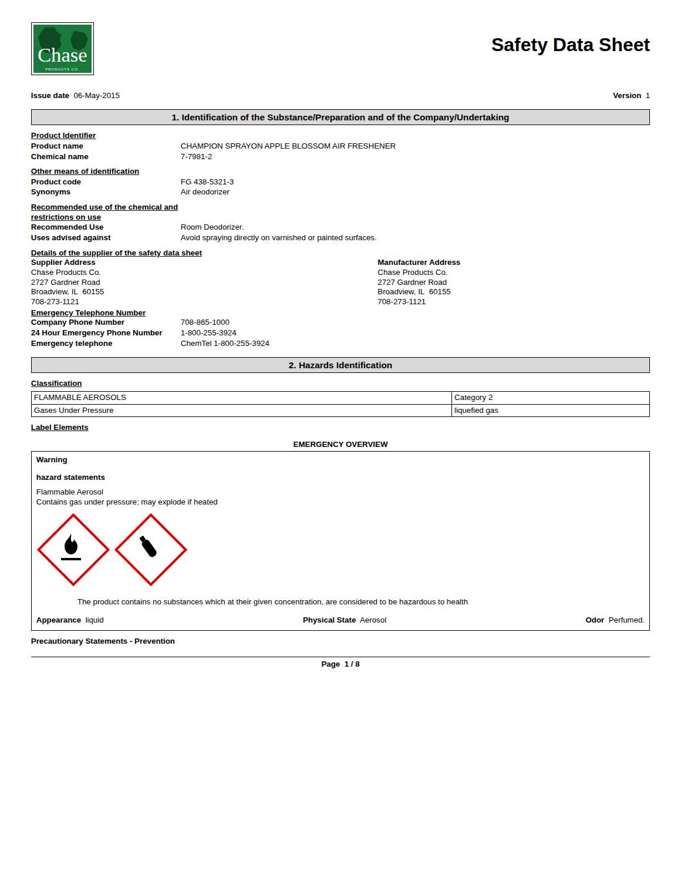Chase
PRODUCTS CO.
Safety Data Sheet
Issue date 06-May-2015
Version 1
1. Identification of the Substance/Preparation and of the Company/Undertaking
| Product Identifier | |
| Product name | CHAMPION SPRAYON APPLE BLOSSOM AIR FRESHENER |
| Chemical name | 7-7981-2 |
| Other means of identification | |
| Product code | FG 438-5321-3 |
| Synonyms | Air deodorizer |
| Recommended use of the chemical and restrictions on use | |
| Recommended Use | Room Deodorizer. |
| Uses advised against | Avoid spraying directly on varnished or painted surfaces. |
Details of the supplier of the safety data sheet
Supplier Address
Chase Products Co.
2727 Gardner Road
Broadview, IL 60155
708-273-1121
Manufacturer Address
Chase Products Co.
2727 Gardner Road
Broadview, IL 60155
708-273-1121
Emergency Telephone Number
| Company Phone Number | 708-865-1000 |
| 24 Hour Emergency Phone Number | 1-800-255-3924 |
| Emergency telephone | ChemTel 1-800-255-3924 |
2. Hazards Identification
Classification
| FLAMMABLE AEROSOLS | Category 2 |
| Gases Under Pressure | liquefied gas |
Label Elements
EMERGENCY OVERVIEW
Warning
hazard statements
Flammable Aerosol
Contains gas under pressure; may explode if heated
The product contains no substances which at their given concentration, are considered to be hazardous to health
Appearance liquid Physical State Aerosol Odor Perfumed.
Precautionary Statements - Prevention
Page 1 / 8